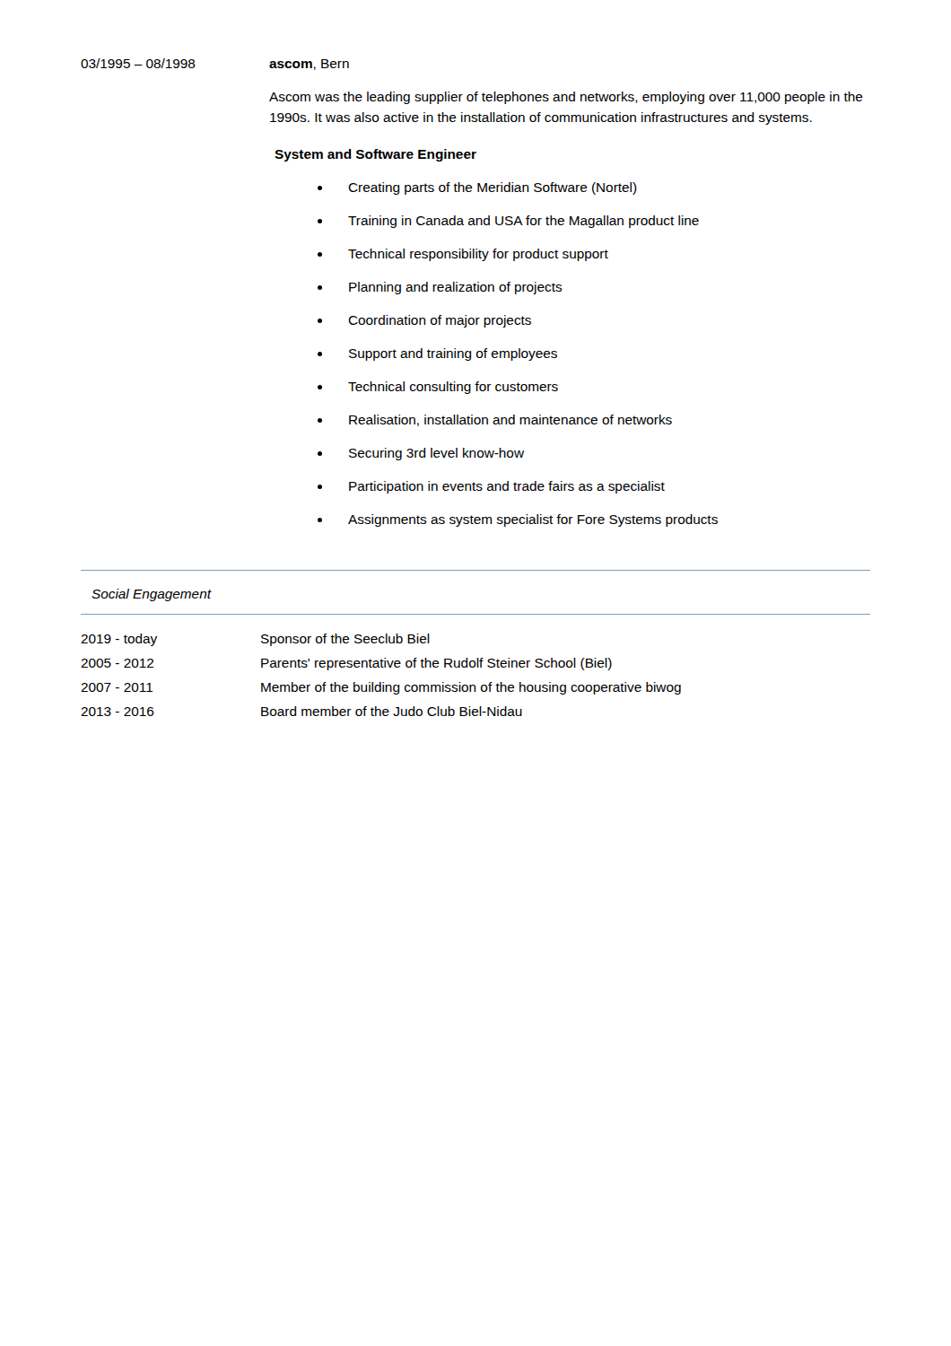03/1995 – 08/1998
ascom, Bern
Ascom was the leading supplier of telephones and networks, employing over 11,000 people in the 1990s. It was also active in the installation of communication infrastructures and systems.
System and Software Engineer
Creating parts of the Meridian Software (Nortel)
Training in Canada and USA for the Magallan product line
Technical responsibility for product support
Planning and realization of projects
Coordination of major projects
Support and training of employees
Technical consulting for customers
Realisation, installation and maintenance of networks
Securing 3rd level know-how
Participation in events and trade fairs as a specialist
Assignments as system specialist for Fore Systems products
Social Engagement
| 2019 - today | Sponsor of the Seeclub Biel |
| 2005 - 2012 | Parents' representative of the Rudolf Steiner School (Biel) |
| 2007 - 2011 | Member of the building commission of the housing cooperative biwog |
| 2013 - 2016 | Board member of the Judo Club Biel-Nidau |